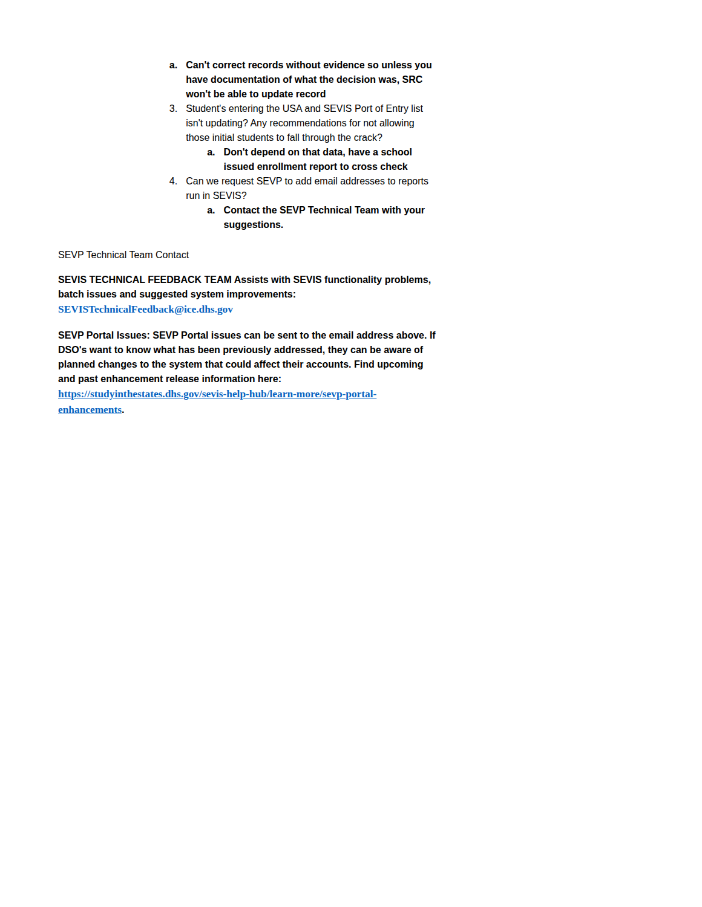Can't correct records without evidence so unless you have documentation of what the decision was, SRC won't be able to update record
Student's entering the USA and SEVIS Port of Entry list isn't updating? Any recommendations for not allowing those initial students to fall through the crack?
Don't depend on that data, have a school issued enrollment report to cross check
Can we request SEVP to add email addresses to reports run in SEVIS?
Contact the SEVP Technical Team with your suggestions.
SEVP Technical Team Contact
SEVIS TECHNICAL FEEDBACK TEAM Assists with SEVIS functionality problems, batch issues and suggested system improvements: SEVISTechnicalFeedback@ice.dhs.gov
SEVP Portal Issues: SEVP Portal issues can be sent to the email address above. If DSO's want to know what has been previously addressed, they can be aware of planned changes to the system that could affect their accounts. Find upcoming and past enhancement release information here:
https://studyinthestates.dhs.gov/sevis-help-hub/learn-more/sevp-portal-enhancements.